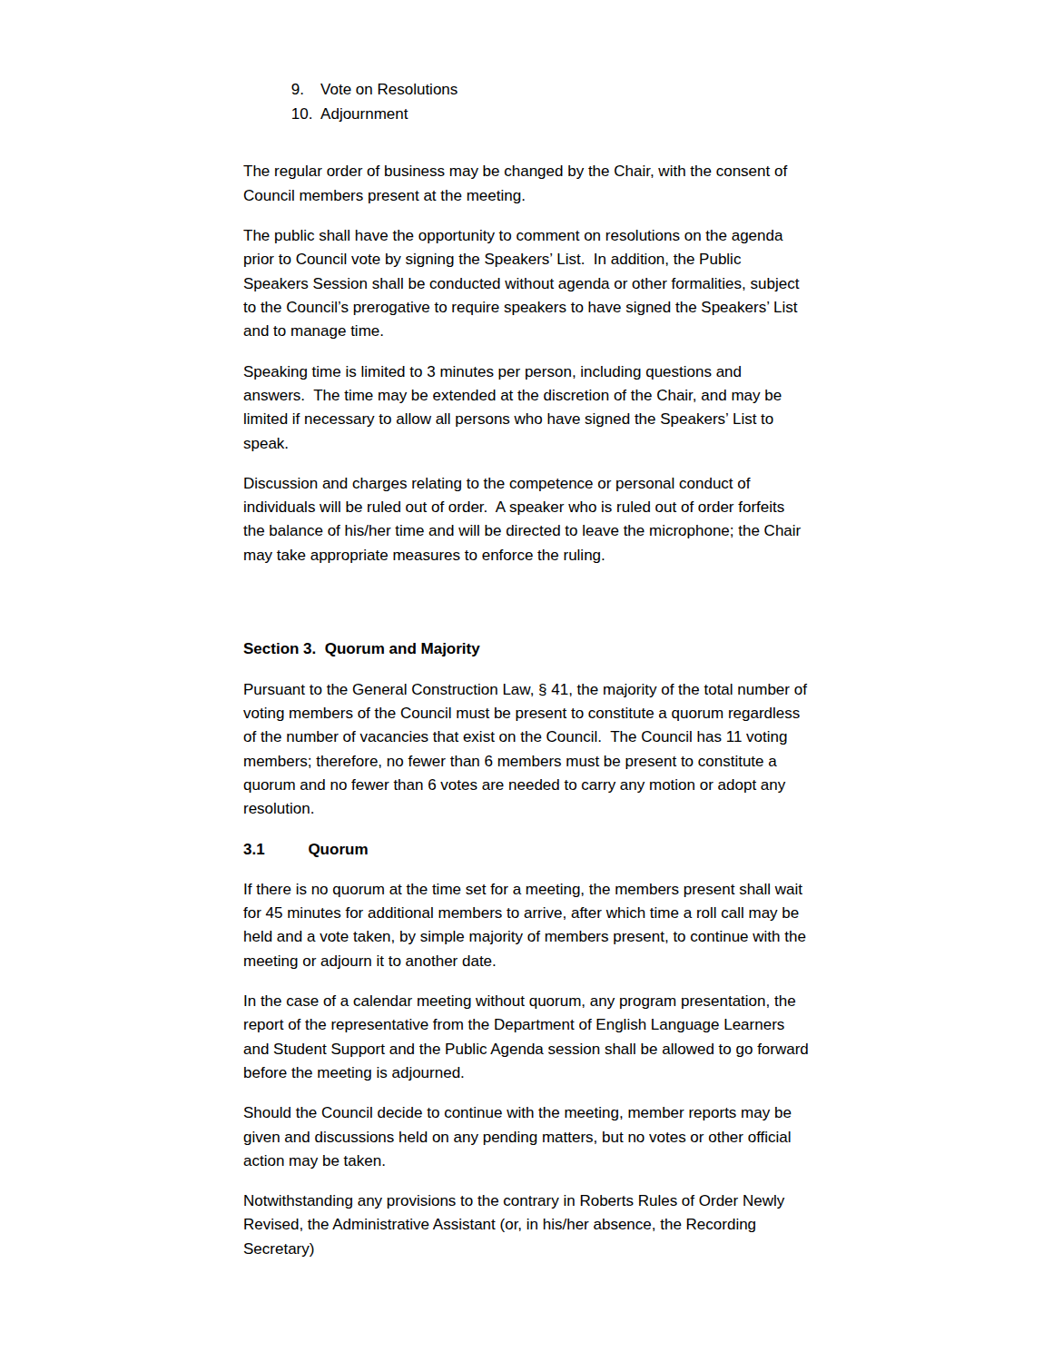9. Vote on Resolutions
10. Adjournment
The regular order of business may be changed by the Chair, with the consent of Council members present at the meeting.
The public shall have the opportunity to comment on resolutions on the agenda prior to Council vote by signing the Speakers’ List. In addition, the Public Speakers Session shall be conducted without agenda or other formalities, subject to the Council’s prerogative to require speakers to have signed the Speakers’ List and to manage time.
Speaking time is limited to 3 minutes per person, including questions and answers. The time may be extended at the discretion of the Chair, and may be limited if necessary to allow all persons who have signed the Speakers’ List to speak.
Discussion and charges relating to the competence or personal conduct of individuals will be ruled out of order. A speaker who is ruled out of order forfeits the balance of his/her time and will be directed to leave the microphone; the Chair may take appropriate measures to enforce the ruling.
Section 3. Quorum and Majority
Pursuant to the General Construction Law, § 41, the majority of the total number of voting members of the Council must be present to constitute a quorum regardless of the number of vacancies that exist on the Council. The Council has 11 voting members; therefore, no fewer than 6 members must be present to constitute a quorum and no fewer than 6 votes are needed to carry any motion or adopt any resolution.
3.1 Quorum
If there is no quorum at the time set for a meeting, the members present shall wait for 45 minutes for additional members to arrive, after which time a roll call may be held and a vote taken, by simple majority of members present, to continue with the meeting or adjourn it to another date.
In the case of a calendar meeting without quorum, any program presentation, the report of the representative from the Department of English Language Learners and Student Support and the Public Agenda session shall be allowed to go forward before the meeting is adjourned.
Should the Council decide to continue with the meeting, member reports may be given and discussions held on any pending matters, but no votes or other official action may be taken.
Notwithstanding any provisions to the contrary in Roberts Rules of Order Newly Revised, the Administrative Assistant (or, in his/her absence, the Recording Secretary)